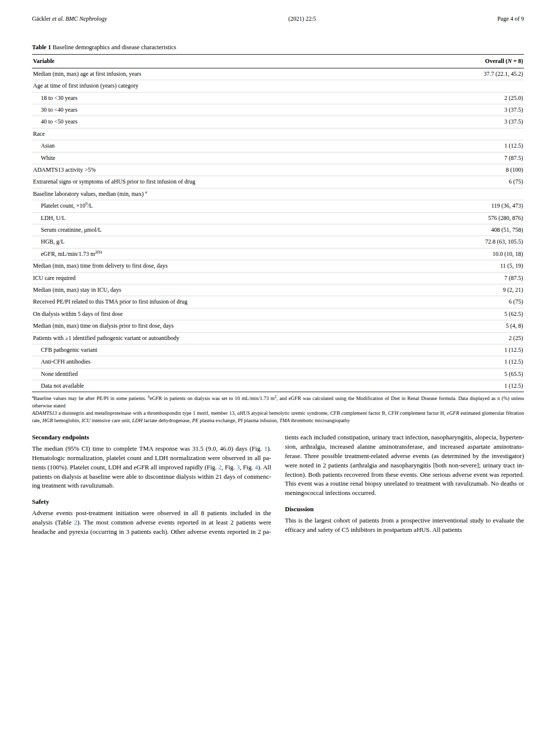Gäckler et al. BMC Nephrology
(2021) 22:5
Page 4 of 9
Table 1 Baseline demographics and disease characteristics
| Variable | Overall ( N = 8) |
| --- | --- |
| Median (min, max) age at first infusion, years | 37.7 (22.1, 45.2) |
| Age at time of first infusion (years) category | |
| 18 to <30 years | 2 (25.0) |
| 30 to <40 years | 3 (37.5) |
| 40 to <50 years | 3 (37.5) |
| Race | |
| Asian | 1 (12.5) |
| White | 7 (87.5) |
| ADAMTS13 activity >5% | 8 (100) |
| Extrarenal signs or symptoms of aHUS prior to first infusion of drug | 6 (75) |
| Baseline laboratory values, median (min, max) a | |
| Platelet count, ×10 9 /L | 119 (36, 473) |
| LDH, U/L | 576 (280, 876) |
| Serum creatinine, μmol/L | 408 (51, 758) |
| HGB, g/L | 72.8 (63, 105.5) |
| eGFR, mL/min/1.73 m 2(b) | 10.0 (10, 18) |
| Median (min, max) time from delivery to first dose, days | 11 (5, 19) |
| ICU care required | 7 (87.5) |
| Median (min, max) stay in ICU, days | 9 (2, 21) |
| Received PE/PI related to this TMA prior to first infusion of drug | 6 (75) |
| On dialysis within 5 days of first dose | 5 (62.5) |
| Median (min, max) time on dialysis prior to first dose, days | 5 (4, 8) |
| Patients with ≥1 identified pathogenic variant or autoantibody | 2 (25) |
| CFB pathogenic variant | 1 (12.5) |
| Anti-CFH antibodies | 1 (12.5) |
| None identified | 5 (65.5) |
| Data not available | 1 (12.5) |
aBaseline values may be after PE/PI in some patients. beGFR in patients on dialysis was set to 10 mL/min/1.73 m2, and eGFR was calculated using the Modification of Diet in Renal Disease formula. Data displayed as n (%) unless otherwise stated
ADAMTS13 a disintegrin and metalloproteinase with a thrombospondin type 1 motif, member 13, aHUS atypical hemolytic uremic syndrome, CFB complement factor B, CFH complement factor H, eGFR estimated glomerular filtration rate, HGB hemoglobin, ICU intensive care unit, LDH lactate dehydrogenase, PE plasma exchange, PI plasma infusion, TMA thrombotic microangiopathy
Secondary endpoints
The median (95% CI) time to complete TMA response was 31.5 (9.0, 46.0) days (Fig. 1). Hematologic normalization, platelet count and LDH normalization were observed in all patients (100%). Platelet count, LDH and eGFR all improved rapidly (Fig. 2, Fig. 3, Fig. 4). All patients on dialysis at baseline were able to discontinue dialysis within 21 days of commencing treatment with ravulizumab.
Safety
Adverse events post-treatment initiation were observed in all 8 patients included in the analysis (Table 2). The most common adverse events reported in at least 2 patients were headache and pyrexia (occurring in 3 patients each). Other adverse events reported in 2 patients each included constipation, urinary tract infection, nasopharyngitis, alopecia, hypertension, arthralgia, increased alanine aminotransferase, and increased aspartate aminotransferase. Three possible treatment-related adverse events (as determined by the investigator) were noted in 2 patients (arthralgia and nasopharyngitis [both non-severe]; urinary tract infection). Both patients recovered from these events. One serious adverse event was reported. This event was a routine renal biopsy unrelated to treatment with ravulizumab. No deaths or meningococcal infections occurred.
Discussion
This is the largest cohort of patients from a prospective interventional study to evaluate the efficacy and safety of C5 inhibitors in postpartum aHUS. All patients